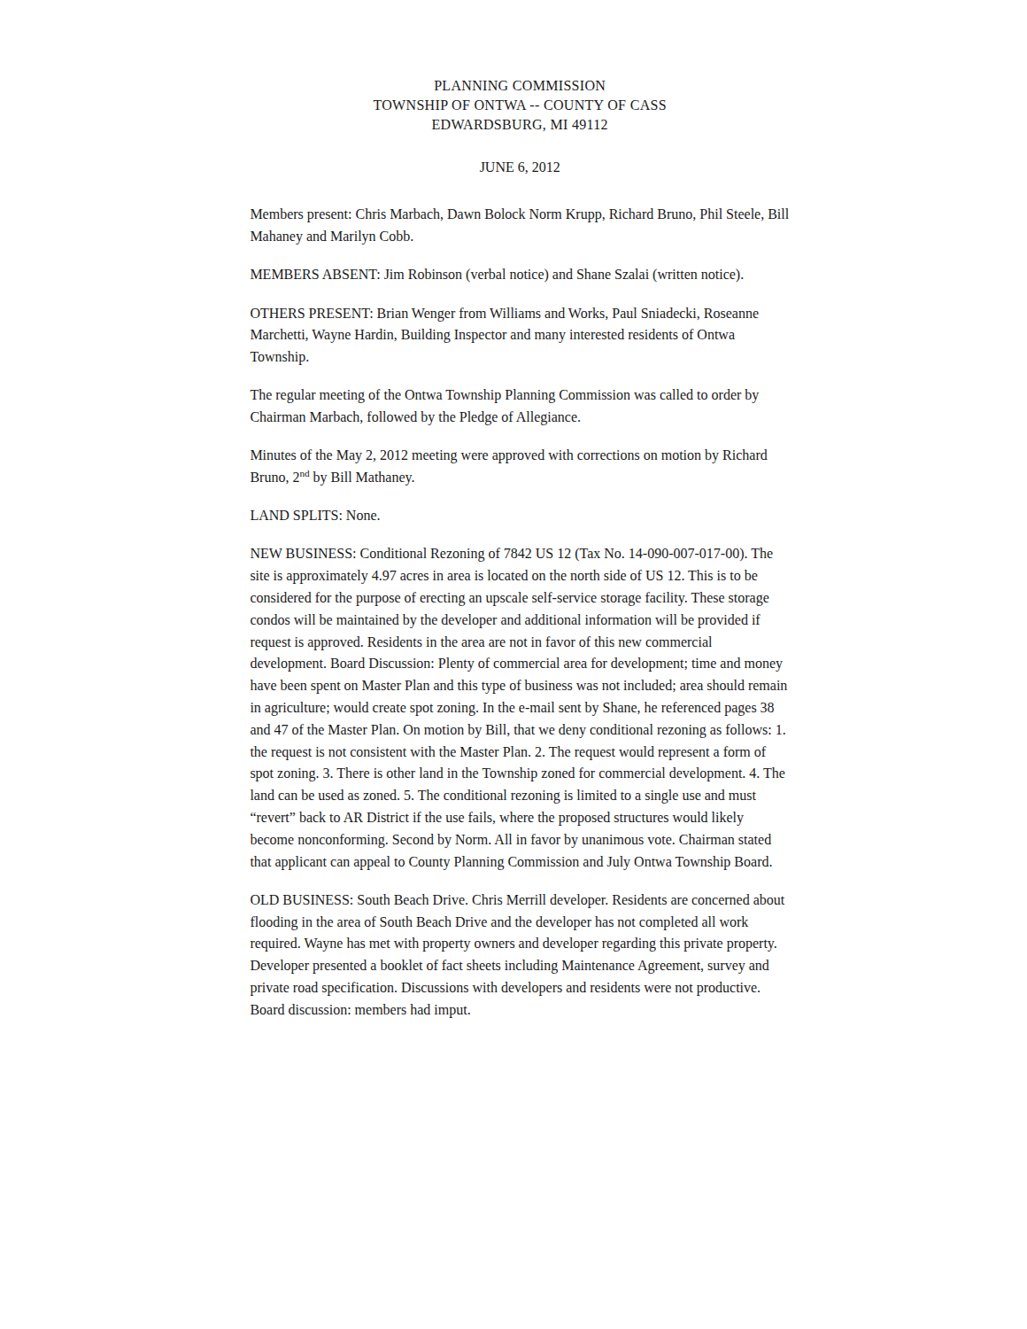PLANNING COMMISSION
TOWNSHIP OF ONTWA -- COUNTY OF CASS
EDWARDSBURG, MI 49112
JUNE 6, 2012
Members present: Chris Marbach, Dawn Bolock Norm Krupp, Richard Bruno, Phil Steele, Bill Mahaney and Marilyn Cobb.
MEMBERS ABSENT: Jim Robinson (verbal notice) and Shane Szalai (written notice).
OTHERS PRESENT: Brian Wenger from Williams and Works, Paul Sniadecki, Roseanne Marchetti, Wayne Hardin, Building Inspector and many interested residents of Ontwa Township.
The regular meeting of the Ontwa Township Planning Commission was called to order by Chairman Marbach, followed by the Pledge of Allegiance.
Minutes of the May 2, 2012 meeting were approved with corrections on motion by Richard Bruno, 2nd by Bill Mathaney.
LAND SPLITS: None.
NEW BUSINESS: Conditional Rezoning of 7842 US 12 (Tax No. 14-090-007-017-00). The site is approximately 4.97 acres in area is located on the north side of US 12. This is to be considered for the purpose of erecting an upscale self-service storage facility. These storage condos will be maintained by the developer and additional information will be provided if request is approved. Residents in the area are not in favor of this new commercial development. Board Discussion: Plenty of commercial area for development; time and money have been spent on Master Plan and this type of business was not included; area should remain in agriculture; would create spot zoning. In the e-mail sent by Shane, he referenced pages 38 and 47 of the Master Plan. On motion by Bill, that we deny conditional rezoning as follows: 1. the request is not consistent with the Master Plan. 2. The request would represent a form of spot zoning. 3. There is other land in the Township zoned for commercial development. 4. The land can be used as zoned. 5. The conditional rezoning is limited to a single use and must “revert” back to AR District if the use fails, where the proposed structures would likely become nonconforming. Second by Norm. All in favor by unanimous vote. Chairman stated that applicant can appeal to County Planning Commission and July Ontwa Township Board.
OLD BUSINESS: South Beach Drive. Chris Merrill developer. Residents are concerned about flooding in the area of South Beach Drive and the developer has not completed all work required. Wayne has met with property owners and developer regarding this private property. Developer presented a booklet of fact sheets including Maintenance Agreement, survey and private road specification. Discussions with developers and residents were not productive. Board discussion: members had imput.